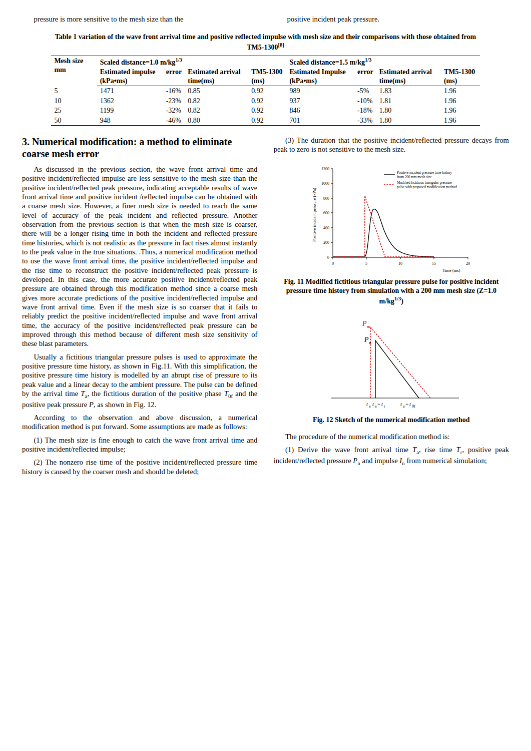pressure is more sensitive to the mesh size than the
positive incident peak pressure.
Table 1 variation of the wave front arrival time and positive reflected impulse with mesh size and their comparisons with those obtained from TM5-1300[8]
| Mesh size mm | Scaled distance=1.0 m/kg 1/3 | Scaled distance=1.5 m/kg 1/3 |
| --- | --- | --- |
| Estimated impulse (kPa•ms) | error | Estimated arrival time(ms) | TM5-1300 (ms) | Estimated Impulse (kPa•ms) | error | Estimated arrival time(ms) | TM5-1300 (ms) |
| 5 | 1471 | -16% | 0.85 | 0.92 | 989 | -5% | 1.83 | 1.96 |
| 10 | 1362 | -23% | 0.82 | 0.92 | 937 | -10% | 1.81 | 1.96 |
| 25 | 1199 | -32% | 0.82 | 0.92 | 846 | -18% | 1.80 | 1.96 |
| 50 | 948 | -46% | 0.80 | 0.92 | 701 | -33% | 1.80 | 1.96 |
3. Numerical modification: a method to eliminate coarse mesh error
As discussed in the previous section, the wave front arrival time and positive incident/reflected impulse are less sensitive to the mesh size than the positive incident/reflected peak pressure, indicating acceptable results of wave front arrival time and positive incident /reflected impulse can be obtained with a coarse mesh size. However, a finer mesh size is needed to reach the same level of accuracy of the peak incident and reflected pressure. Another observation from the previous section is that when the mesh size is coarser, there will be a longer rising time in both the incident and reflected pressure time histories, which is not realistic as the pressure in fact rises almost instantly to the peak value in the true situations. .Thus, a numerical modification method to use the wave front arrival time, the positive incident/reflected impulse and the rise time to reconstruct the positive incident/reflected peak pressure is developed. In this case, the more accurate positive incident/reflected peak pressure are obtained through this modification method since a coarse mesh gives more accurate predictions of the positive incident/reflected impulse and wave front arrival time. Even if the mesh size is so coarser that it fails to reliably predict the positive incident/reflected impulse and wave front arrival time, the accuracy of the positive incident/reflected peak pressure can be improved through this method because of different mesh size sensitivity of these blast parameters.
Usually a fictitious triangular pressure pulses is used to approximate the positive pressure time history, as shown in Fig.11. With this simplification, the positive pressure time history is modelled by an abrupt rise of pressure to its peak value and a linear decay to the ambient pressure. The pulse can be defined by the arrival time Ta, the fictitious duration of the positive phase T0f and the positive peak pressure P, as shown in Fig. 12.
According to the observation and above discussion, a numerical modification method is put forward. Some assumptions are made as follows:
(1) The mesh size is fine enough to catch the wave front arrival time and positive incident/reflected impulse;
(2) The nonzero rise time of the positive incident/reflected pressure time history is caused by the coarser mesh and should be deleted;
(3) The duration that the positive incident/reflected pressure decays from peak to zero is not sensitive to the mesh size.
0 200 400 600 800 1000 1200 0 5 10 15 20 Time (ms) Positive incident pressure (kPa) Positive incident pressure time history from 200 mm mesh size Modified fictitious triangular pressure pulse with proposed modification method
Fig. 11 Modified fictitious triangular pressure pulse for positive incident pressure time history from simulation with a 200 mm mesh size (Z=1.0 m/kg1/3)
P m P n t a t a + t r t a + t 0f
Fig. 12 Sketch of the numerical modification method
The procedure of the numerical modification method is:
(1) Derive the wave front arrival time Ta, rise time Tr, positive peak incident/reflected pressure Pn and impulse In from numerical simulation;